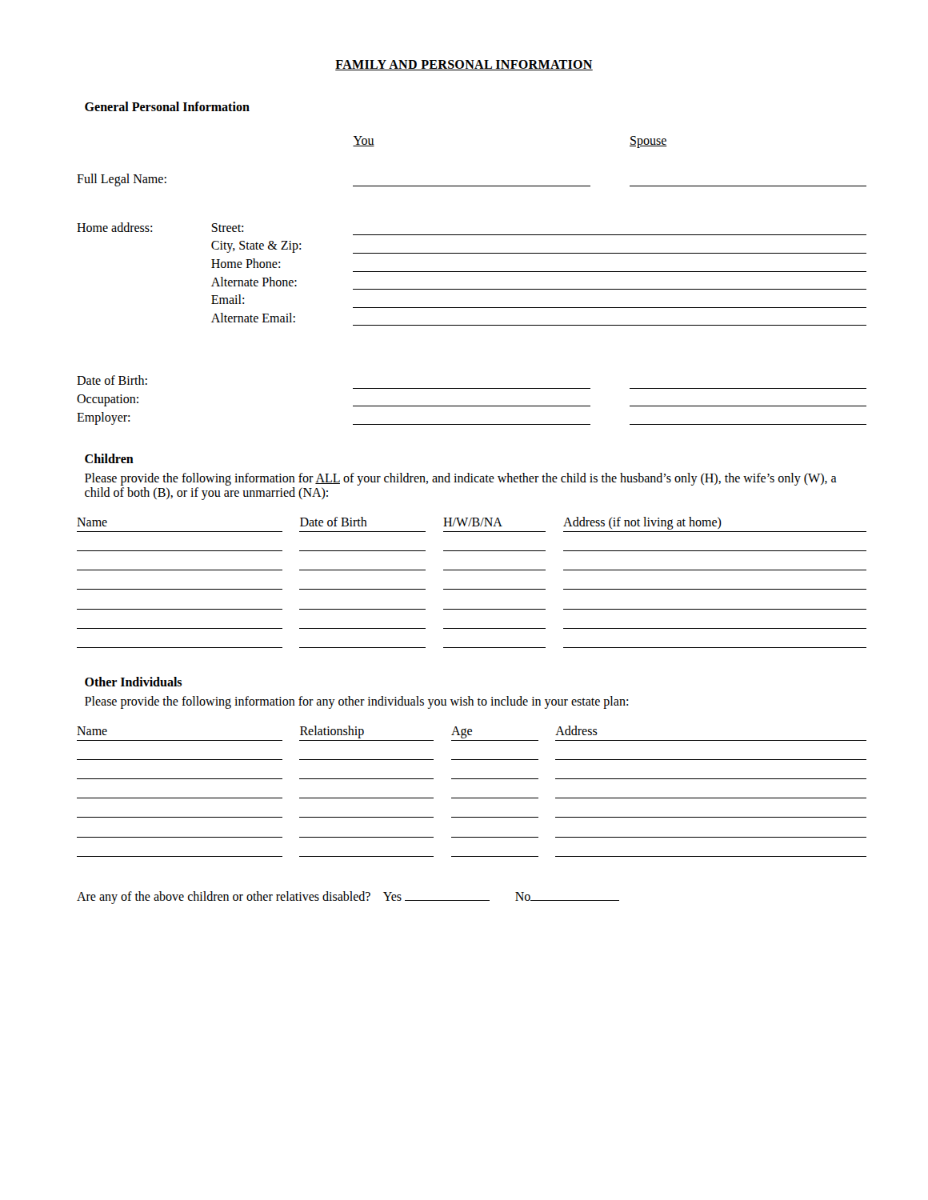FAMILY AND PERSONAL INFORMATION
General Personal Information
| | | You | | Spouse |
| Full Legal Name: | | | | |
| Home address: | Street: | |
| | City, State & Zip: | |
| | Home Phone: | |
| | Alternate Phone: | |
| | Email: | |
| | Alternate Email: | |
| Date of Birth: | | | | |
| Occupation: | | | | |
| Employer: | | | | |
Children
Please provide the following information for ALL of your children, and indicate whether the child is the husband’s only (H), the wife’s only (W), a child of both (B), or if you are unmarried (NA):
| Name | | Date of Birth | | H/W/B/NA | | Address (if not living at home) |
| --- | --- | --- | --- | --- | --- | --- |
Other Individuals
Please provide the following information for any other individuals you wish to include in your estate plan:
| Name | | Relationship | | Age | | Address |
| --- | --- | --- | --- | --- | --- | --- |
Are any of the above children or other relatives disabled? Yes No